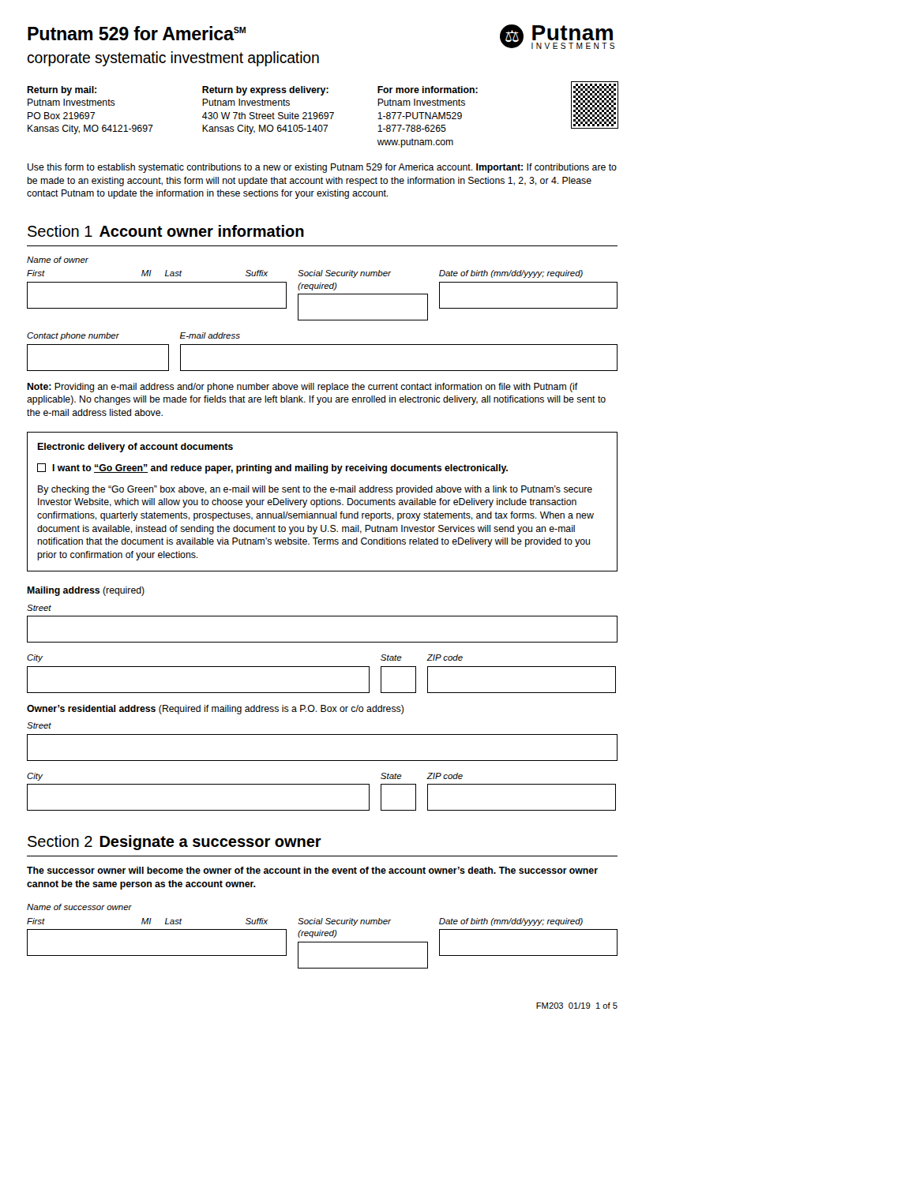Putnam 529 for AmericaSM
corporate systematic investment application
⚖ Putnam INVESTMENTS
Return by mail:
Putnam Investments
PO Box 219697
Kansas City, MO 64121-9697
Return by express delivery:
Putnam Investments
430 W 7th Street Suite 219697
Kansas City, MO 64105-1407
For more information:
Putnam Investments
1-877-PUTNAM529
1-877-788-6265
www.putnam.com
Use this form to establish systematic contributions to a new or existing Putnam 529 for America account. Important: If contributions are to be made to an existing account, this form will not update that account with respect to the information in Sections 1, 2, 3, or 4. Please contact Putnam to update the information in these sections for your existing account.
Section 1 Account owner information
Name of owner
First MI Last Suffix
Social Security number (required)
Date of birth (mm/dd/yyyy; required)
Contact phone number
E-mail address
Note: Providing an e-mail address and/or phone number above will replace the current contact information on file with Putnam (if applicable). No changes will be made for fields that are left blank. If you are enrolled in electronic delivery, all notifications will be sent to the e-mail address listed above.
Electronic delivery of account documents
I want to “Go Green” and reduce paper, printing and mailing by receiving documents electronically.
By checking the “Go Green” box above, an e-mail will be sent to the e-mail address provided above with a link to Putnam’s secure Investor Website, which will allow you to choose your eDelivery options. Documents available for eDelivery include transaction confirmations, quarterly statements, prospectuses, annual/semiannual fund reports, proxy statements, and tax forms. When a new document is available, instead of sending the document to you by U.S. mail, Putnam Investor Services will send you an e-mail notification that the document is available via Putnam’s website. Terms and Conditions related to eDelivery will be provided to you prior to confirmation of your elections.
Mailing address (required)
Street
City
State
ZIP code
Owner’s residential address (Required if mailing address is a P.O. Box or c/o address)
Street
City
State
ZIP code
Section 2 Designate a successor owner
The successor owner will become the owner of the account in the event of the account owner’s death. The successor owner cannot be the same person as the account owner.
Name of successor owner
First MI Last Suffix
Social Security number (required)
Date of birth (mm/dd/yyyy; required)
FM203 01/19 1 of 5